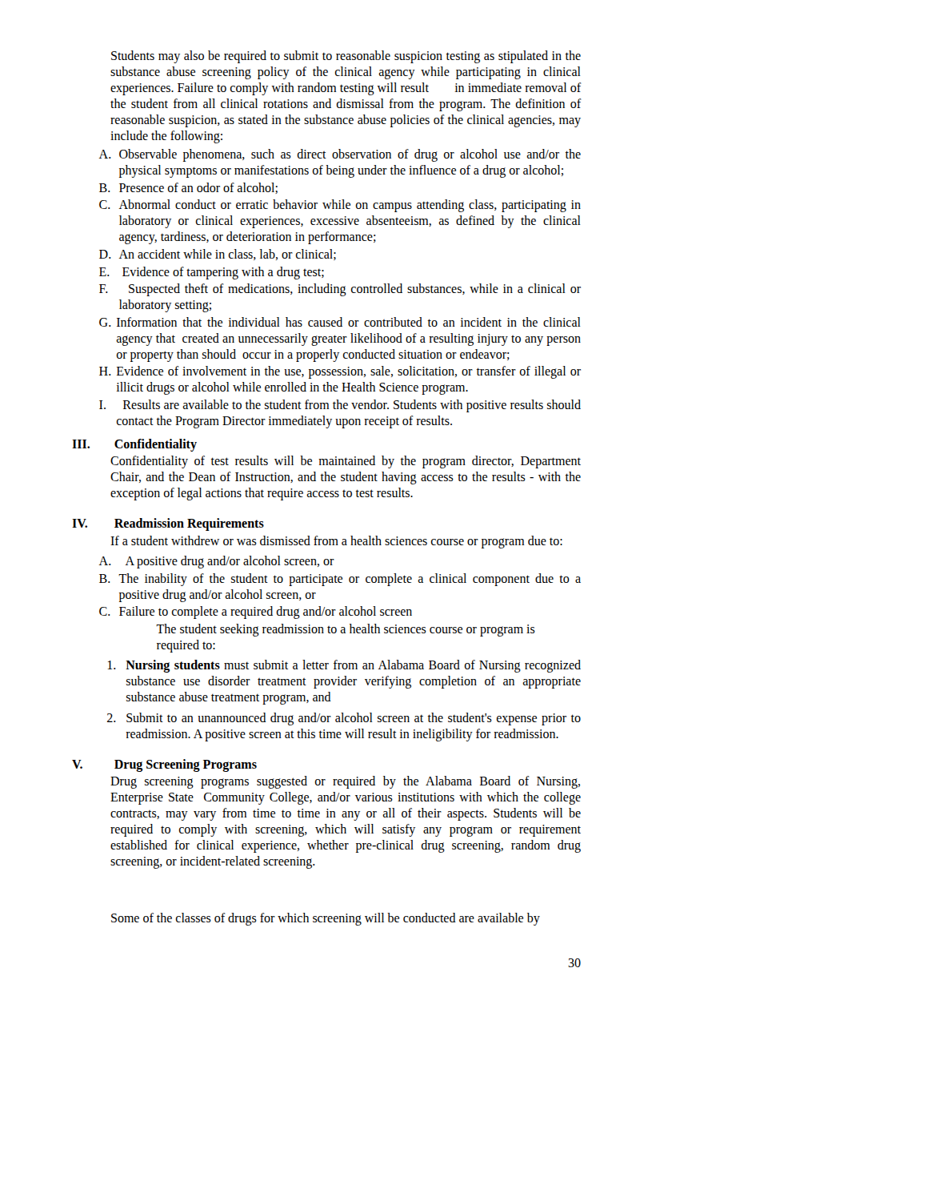Students may also be required to submit to reasonable suspicion testing as stipulated in the substance abuse screening policy of the clinical agency while participating in clinical experiences. Failure to comply with random testing will result in immediate removal of the student from all clinical rotations and dismissal from the program. The definition of reasonable suspicion, as stated in the substance abuse policies of the clinical agencies, may include the following:
A. Observable phenomena, such as direct observation of drug or alcohol use and/or the physical symptoms or manifestations of being under the influence of a drug or alcohol;
B. Presence of an odor of alcohol;
C. Abnormal conduct or erratic behavior while on campus attending class, participating in laboratory or clinical experiences, excessive absenteeism, as defined by the clinical agency, tardiness, or deterioration in performance;
D. An accident while in class, lab, or clinical;
E. Evidence of tampering with a drug test;
F. Suspected theft of medications, including controlled substances, while in a clinical or laboratory setting;
G. Information that the individual has caused or contributed to an incident in the clinical agency that created an unnecessarily greater likelihood of a resulting injury to any person or property than should occur in a properly conducted situation or endeavor;
H. Evidence of involvement in the use, possession, sale, solicitation, or transfer of illegal or illicit drugs or alcohol while enrolled in the Health Science program.
I. Results are available to the student from the vendor. Students with positive results should contact the Program Director immediately upon receipt of results.
III. Confidentiality
Confidentiality of test results will be maintained by the program director, Department Chair, and the Dean of Instruction, and the student having access to the results - with the exception of legal actions that require access to test results.
IV. Readmission Requirements
If a student withdrew or was dismissed from a health sciences course or program due to:
A. A positive drug and/or alcohol screen, or
B. The inability of the student to participate or complete a clinical component due to a positive drug and/or alcohol screen, or
C. Failure to complete a required drug and/or alcohol screen
The student seeking readmission to a health sciences course or program is required to:
1. Nursing students must submit a letter from an Alabama Board of Nursing recognized substance use disorder treatment provider verifying completion of an appropriate substance abuse treatment program, and
2. Submit to an unannounced drug and/or alcohol screen at the student's expense prior to readmission. A positive screen at this time will result in ineligibility for readmission.
V. Drug Screening Programs
Drug screening programs suggested or required by the Alabama Board of Nursing, Enterprise State Community College, and/or various institutions with which the college contracts, may vary from time to time in any or all of their aspects. Students will be required to comply with screening, which will satisfy any program or requirement established for clinical experience, whether pre-clinical drug screening, random drug screening, or incident-related screening.
Some of the classes of drugs for which screening will be conducted are available by
30